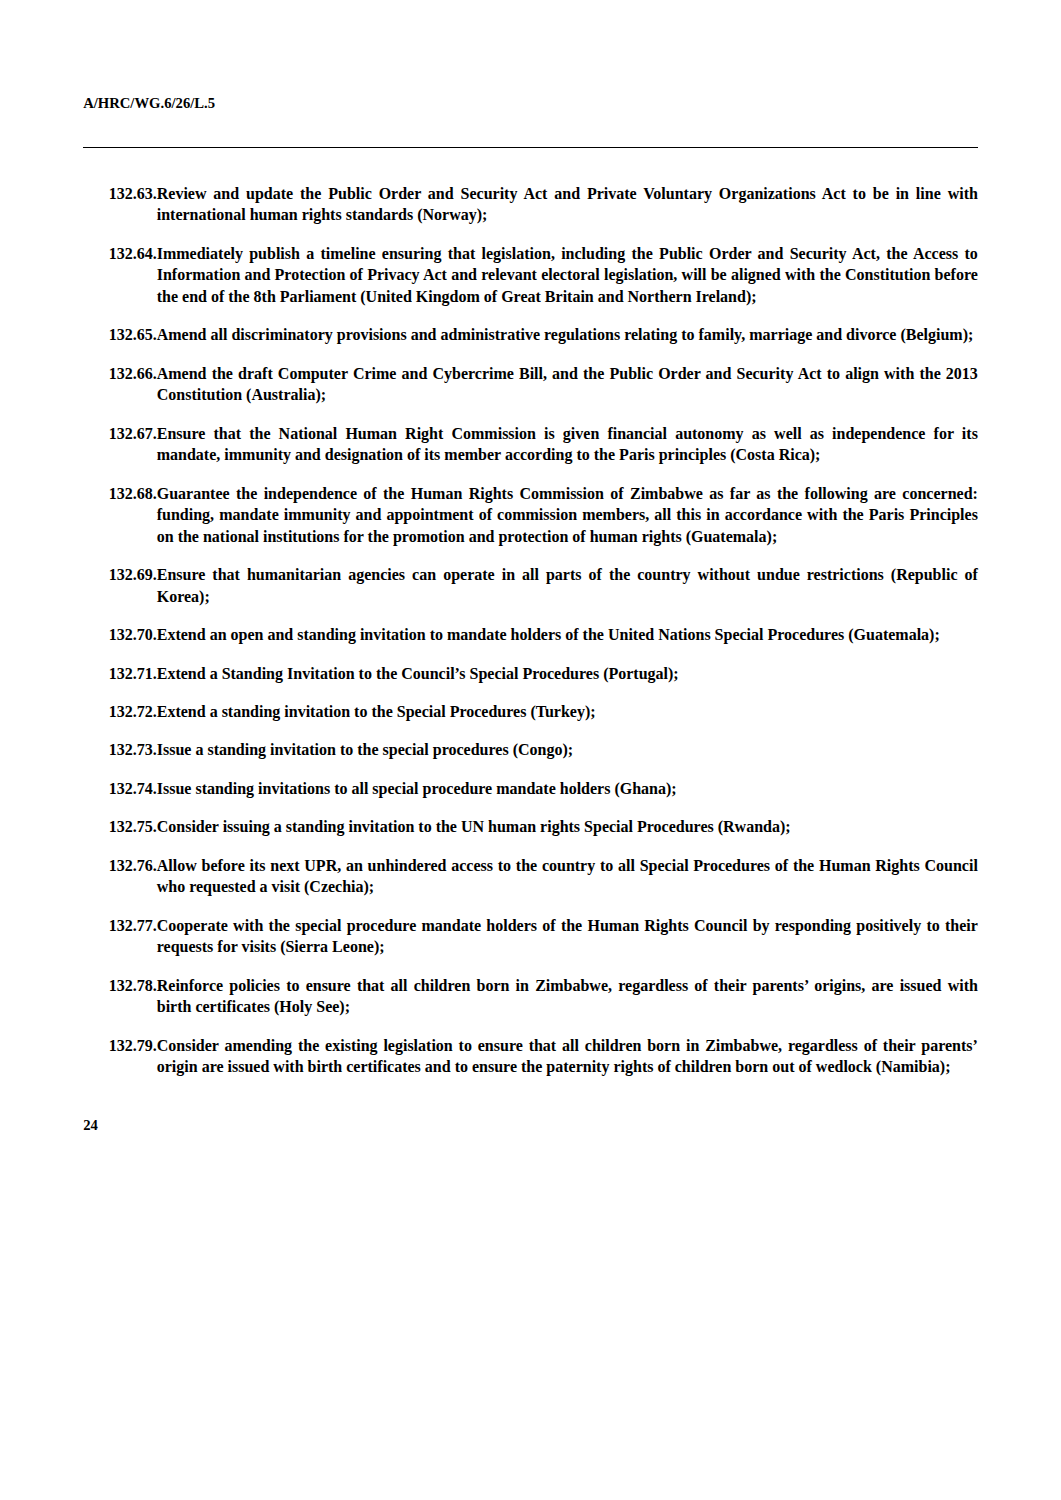A/HRC/WG.6/26/L.5
132.63.
Review and update the Public Order and Security Act and Private Voluntary Organizations Act to be in line with international human rights standards (Norway);
132.64.
Immediately publish a timeline ensuring that legislation, including the Public Order and Security Act, the Access to Information and Protection of Privacy Act and relevant electoral legislation, will be aligned with the Constitution before the end of the 8th Parliament (United Kingdom of Great Britain and Northern Ireland);
132.65.
Amend all discriminatory provisions and administrative regulations relating to family, marriage and divorce (Belgium);
132.66.
Amend the draft Computer Crime and Cybercrime Bill, and the Public Order and Security Act to align with the 2013 Constitution (Australia);
132.67.
Ensure that the National Human Right Commission is given financial autonomy as well as independence for its mandate, immunity and designation of its member according to the Paris principles (Costa Rica);
132.68.
Guarantee the independence of the Human Rights Commission of Zimbabwe as far as the following are concerned: funding, mandate immunity and appointment of commission members, all this in accordance with the Paris Principles on the national institutions for the promotion and protection of human rights (Guatemala);
132.69.
Ensure that humanitarian agencies can operate in all parts of the country without undue restrictions (Republic of Korea);
132.70.
Extend an open and standing invitation to mandate holders of the United Nations Special Procedures (Guatemala);
132.71.
Extend a Standing Invitation to the Council’s Special Procedures (Portugal);
132.72.
Extend a standing invitation to the Special Procedures (Turkey);
132.73.
Issue a standing invitation to the special procedures (Congo);
132.74.
Issue standing invitations to all special procedure mandate holders (Ghana);
132.75.
Consider issuing a standing invitation to the UN human rights Special Procedures (Rwanda);
132.76.
Allow before its next UPR, an unhindered access to the country to all Special Procedures of the Human Rights Council who requested a visit (Czechia);
132.77.
Cooperate with the special procedure mandate holders of the Human Rights Council by responding positively to their requests for visits (Sierra Leone);
132.78.
Reinforce policies to ensure that all children born in Zimbabwe, regardless of their parents’ origins, are issued with birth certificates (Holy See);
132.79.
Consider amending the existing legislation to ensure that all children born in Zimbabwe, regardless of their parents’ origin are issued with birth certificates and to ensure the paternity rights of children born out of wedlock (Namibia);
24